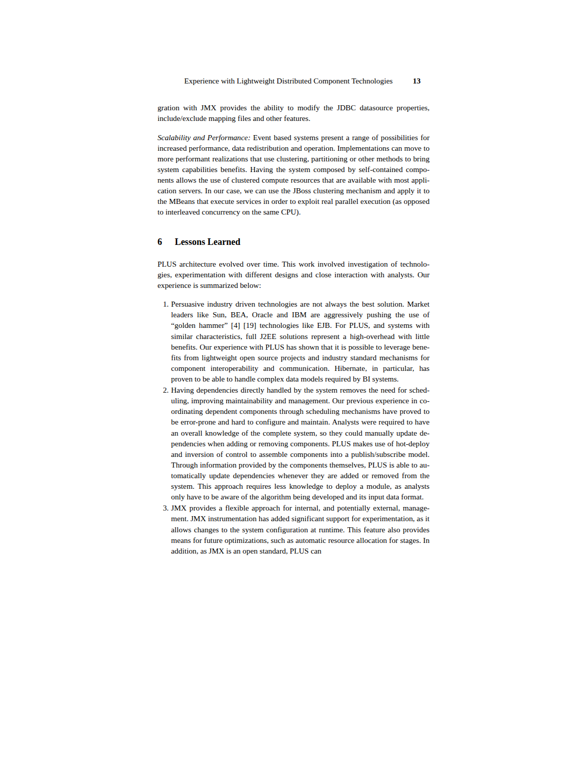Experience with Lightweight Distributed Component Technologies 13
gration with JMX provides the ability to modify the JDBC datasource properties, include/exclude mapping files and other features.
Scalability and Performance: Event based systems present a range of possibilities for increased performance, data redistribution and operation. Implementations can move to more performant realizations that use clustering, partitioning or other methods to bring system capabilities benefits. Having the system composed by self-contained components allows the use of clustered compute resources that are available with most application servers. In our case, we can use the JBoss clustering mechanism and apply it to the MBeans that execute services in order to exploit real parallel execution (as opposed to interleaved concurrency on the same CPU).
6 Lessons Learned
PLUS architecture evolved over time. This work involved investigation of technologies, experimentation with different designs and close interaction with analysts. Our experience is summarized below:
Persuasive industry driven technologies are not always the best solution. Market leaders like Sun, BEA, Oracle and IBM are aggressively pushing the use of “golden hammer” [4] [19] technologies like EJB. For PLUS, and systems with similar characteristics, full J2EE solutions represent a high-overhead with little benefits. Our experience with PLUS has shown that it is possible to leverage benefits from lightweight open source projects and industry standard mechanisms for component interoperability and communication. Hibernate, in particular, has proven to be able to handle complex data models required by BI systems.
Having dependencies directly handled by the system removes the need for scheduling, improving maintainability and management. Our previous experience in coordinating dependent components through scheduling mechanisms have proved to be error-prone and hard to configure and maintain. Analysts were required to have an overall knowledge of the complete system, so they could manually update dependencies when adding or removing components. PLUS makes use of hot-deploy and inversion of control to assemble components into a publish/subscribe model. Through information provided by the components themselves, PLUS is able to automatically update dependencies whenever they are added or removed from the system. This approach requires less knowledge to deploy a module, as analysts only have to be aware of the algorithm being developed and its input data format.
JMX provides a flexible approach for internal, and potentially external, management. JMX instrumentation has added significant support for experimentation, as it allows changes to the system configuration at runtime. This feature also provides means for future optimizations, such as automatic resource allocation for stages. In addition, as JMX is an open standard, PLUS can